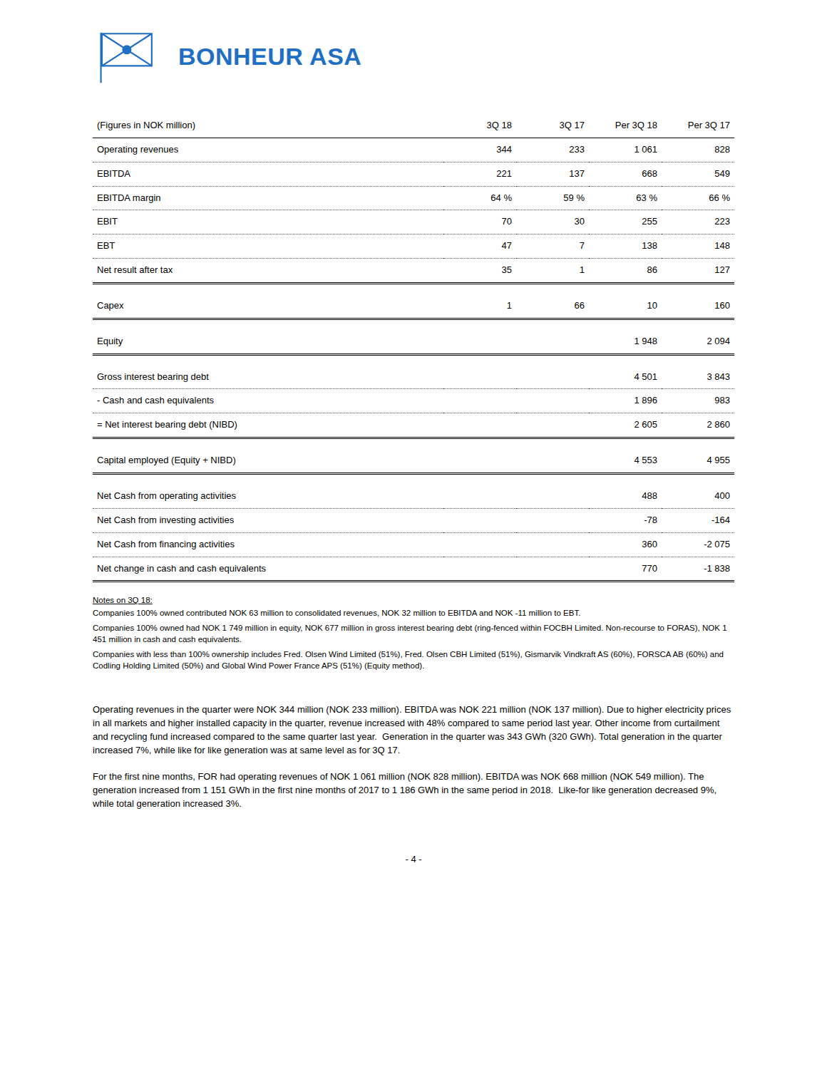BONHEUR ASA
| (Figures in NOK million) | 3Q 18 | 3Q 17 | Per 3Q 18 | Per 3Q 17 |
| --- | --- | --- | --- | --- |
| Operating revenues | 344 | 233 | 1 061 | 828 |
| EBITDA | 221 | 137 | 668 | 549 |
| EBITDA margin | 64 % | 59 % | 63 % | 66 % |
| EBIT | 70 | 30 | 255 | 223 |
| EBT | 47 | 7 | 138 | 148 |
| Net result after tax | 35 | 1 | 86 | 127 |
| Capex | 1 | 66 | 10 | 160 |
| Equity | | | 1 948 | 2 094 |
| Gross interest bearing debt | | | 4 501 | 3 843 |
| - Cash and cash equivalents | | | 1 896 | 983 |
| = Net interest bearing debt (NIBD) | | | 2 605 | 2 860 |
| Capital employed (Equity + NIBD) | | | 4 553 | 4 955 |
| Net Cash from operating activities | | | 488 | 400 |
| Net Cash from investing activities | | | -78 | -164 |
| Net Cash from financing activities | | | 360 | -2 075 |
| Net change in cash and cash equivalents | | | 770 | -1 838 |
Notes on 3Q 18:
Companies 100% owned contributed NOK 63 million to consolidated revenues, NOK 32 million to EBITDA and NOK -11 million to EBT.
Companies 100% owned had NOK 1 749 million in equity, NOK 677 million in gross interest bearing debt (ring-fenced within FOCBH Limited. Non-recourse to FORAS), NOK 1 451 million in cash and cash equivalents.
Companies with less than 100% ownership includes Fred. Olsen Wind Limited (51%), Fred. Olsen CBH Limited (51%), Gismarvik Vindkraft AS (60%), FORSCA AB (60%) and Codling Holding Limited (50%) and Global Wind Power France APS (51%) (Equity method).
Operating revenues in the quarter were NOK 344 million (NOK 233 million). EBITDA was NOK 221 million (NOK 137 million). Due to higher electricity prices in all markets and higher installed capacity in the quarter, revenue increased with 48% compared to same period last year. Other income from curtailment and recycling fund increased compared to the same quarter last year. Generation in the quarter was 343 GWh (320 GWh). Total generation in the quarter increased 7%, while like for like generation was at same level as for 3Q 17.
For the first nine months, FOR had operating revenues of NOK 1 061 million (NOK 828 million). EBITDA was NOK 668 million (NOK 549 million). The generation increased from 1 151 GWh in the first nine months of 2017 to 1 186 GWh in the same period in 2018. Like-for like generation decreased 9%, while total generation increased 3%.
- 4 -